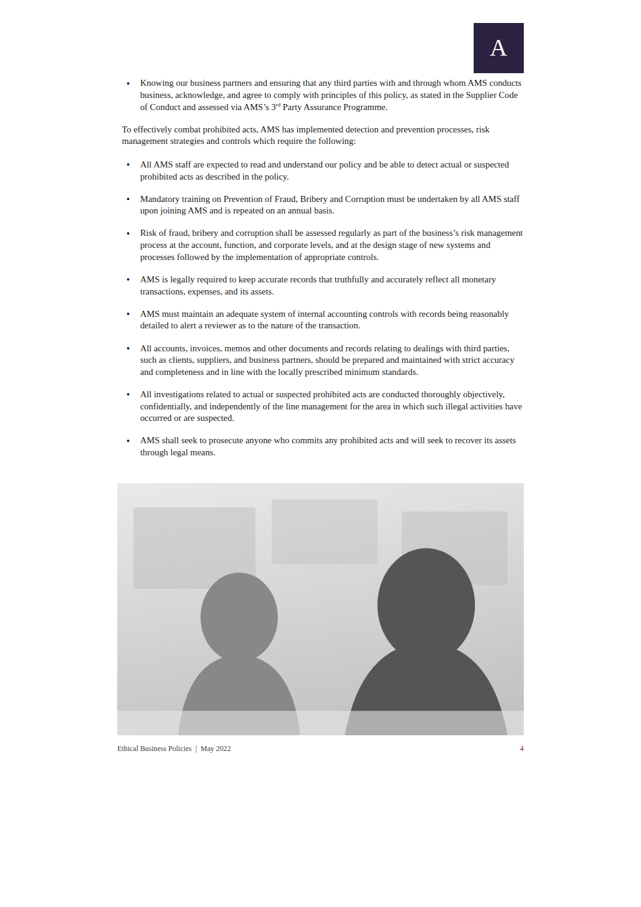A
Knowing our business partners and ensuring that any third parties with and through whom AMS conducts business, acknowledge, and agree to comply with principles of this policy, as stated in the Supplier Code of Conduct and assessed via AMS’s 3rd Party Assurance Programme.
To effectively combat prohibited acts, AMS has implemented detection and prevention processes, risk management strategies and controls which require the following:
All AMS staff are expected to read and understand our policy and be able to detect actual or suspected prohibited acts as described in the policy.
Mandatory training on Prevention of Fraud, Bribery and Corruption must be undertaken by all AMS staff upon joining AMS and is repeated on an annual basis.
Risk of fraud, bribery and corruption shall be assessed regularly as part of the business’s risk management process at the account, function, and corporate levels, and at the design stage of new systems and processes followed by the implementation of appropriate controls.
AMS is legally required to keep accurate records that truthfully and accurately reflect all monetary transactions, expenses, and its assets.
AMS must maintain an adequate system of internal accounting controls with records being reasonably detailed to alert a reviewer as to the nature of the transaction.
All accounts, invoices, memos and other documents and records relating to dealings with third parties, such as clients, suppliers, and business partners, should be prepared and maintained with strict accuracy and completeness and in line with the locally prescribed minimum standards.
All investigations related to actual or suspected prohibited acts are conducted thoroughly objectively, confidentially, and independently of the line management for the area in which such illegal activities have occurred or are suspected.
AMS shall seek to prosecute anyone who commits any prohibited acts and will seek to recover its assets through legal means.
Ethical Business Policies | May 2022 4